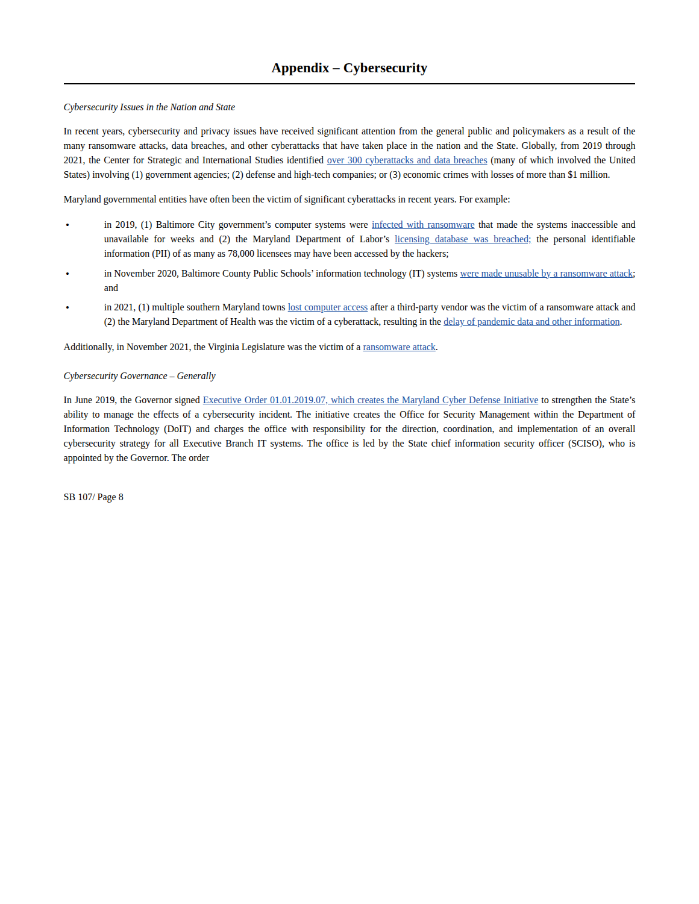Appendix – Cybersecurity
Cybersecurity Issues in the Nation and State
In recent years, cybersecurity and privacy issues have received significant attention from the general public and policymakers as a result of the many ransomware attacks, data breaches, and other cyberattacks that have taken place in the nation and the State. Globally, from 2019 through 2021, the Center for Strategic and International Studies identified over 300 cyberattacks and data breaches (many of which involved the United States) involving (1) government agencies; (2) defense and high-tech companies; or (3) economic crimes with losses of more than $1 million.
Maryland governmental entities have often been the victim of significant cyberattacks in recent years. For example:
in 2019, (1) Baltimore City government’s computer systems were infected with ransomware that made the systems inaccessible and unavailable for weeks and (2) the Maryland Department of Labor’s licensing database was breached; the personal identifiable information (PII) of as many as 78,000 licensees may have been accessed by the hackers;
in November 2020, Baltimore County Public Schools’ information technology (IT) systems were made unusable by a ransomware attack; and
in 2021, (1) multiple southern Maryland towns lost computer access after a third-party vendor was the victim of a ransomware attack and (2) the Maryland Department of Health was the victim of a cyberattack, resulting in the delay of pandemic data and other information.
Additionally, in November 2021, the Virginia Legislature was the victim of a ransomware attack.
Cybersecurity Governance – Generally
In June 2019, the Governor signed Executive Order 01.01.2019.07, which creates the Maryland Cyber Defense Initiative to strengthen the State’s ability to manage the effects of a cybersecurity incident. The initiative creates the Office for Security Management within the Department of Information Technology (DoIT) and charges the office with responsibility for the direction, coordination, and implementation of an overall cybersecurity strategy for all Executive Branch IT systems. The office is led by the State chief information security officer (SCISO), who is appointed by the Governor. The order
SB 107/ Page 8